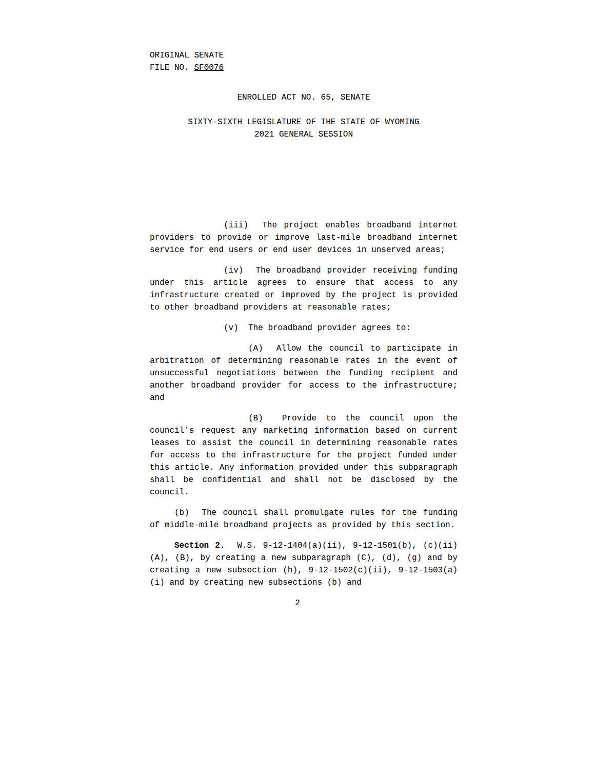ORIGINAL SENATE
FILE NO. SF0076
ENROLLED ACT NO. 65, SENATE
SIXTY-SIXTH LEGISLATURE OF THE STATE OF WYOMING
2021 GENERAL SESSION
(iii) The project enables broadband internet providers to provide or improve last-mile broadband internet service for end users or end user devices in unserved areas;
(iv) The broadband provider receiving funding under this article agrees to ensure that access to any infrastructure created or improved by the project is provided to other broadband providers at reasonable rates;
(v) The broadband provider agrees to:
(A) Allow the council to participate in arbitration of determining reasonable rates in the event of unsuccessful negotiations between the funding recipient and another broadband provider for access to the infrastructure; and
(B) Provide to the council upon the council's request any marketing information based on current leases to assist the council in determining reasonable rates for access to the infrastructure for the project funded under this article. Any information provided under this subparagraph shall be confidential and shall not be disclosed by the council.
(b) The council shall promulgate rules for the funding of middle-mile broadband projects as provided by this section.
Section 2. W.S. 9-12-1404(a)(ii), 9-12-1501(b), (c)(ii)(A), (B), by creating a new subparagraph (C), (d), (g) and by creating a new subsection (h), 9-12-1502(c)(ii), 9-12-1503(a)(i) and by creating new subsections (b) and
2